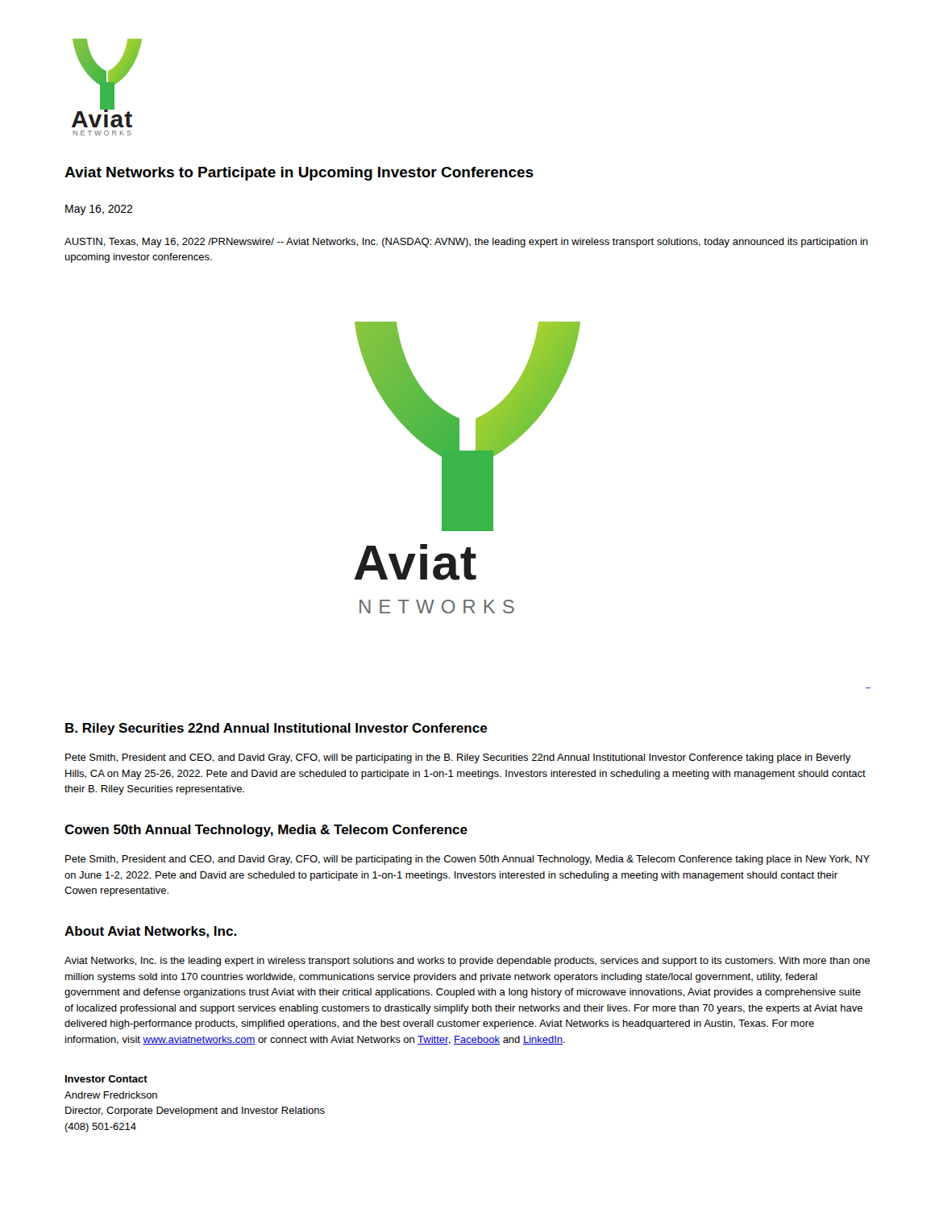Aviat NETWORKS
Aviat Networks to Participate in Upcoming Investor Conferences
May 16, 2022
AUSTIN, Texas, May 16, 2022 /PRNewswire/ -- Aviat Networks, Inc. (NASDAQ: AVNW), the leading expert in wireless transport solutions, today announced its participation in upcoming investor conferences.
Aviat NETWORKS
–
B. Riley Securities 22nd Annual Institutional Investor Conference
Pete Smith, President and CEO, and David Gray, CFO, will be participating in the B. Riley Securities 22nd Annual Institutional Investor Conference taking place in Beverly Hills, CA on May 25-26, 2022. Pete and David are scheduled to participate in 1-on-1 meetings. Investors interested in scheduling a meeting with management should contact their B. Riley Securities representative.
Cowen 50th Annual Technology, Media & Telecom Conference
Pete Smith, President and CEO, and David Gray, CFO, will be participating in the Cowen 50th Annual Technology, Media & Telecom Conference taking place in New York, NY on June 1-2, 2022. Pete and David are scheduled to participate in 1-on-1 meetings. Investors interested in scheduling a meeting with management should contact their Cowen representative.
About Aviat Networks, Inc.
Aviat Networks, Inc. is the leading expert in wireless transport solutions and works to provide dependable products, services and support to its customers. With more than one million systems sold into 170 countries worldwide, communications service providers and private network operators including state/local government, utility, federal government and defense organizations trust Aviat with their critical applications. Coupled with a long history of microwave innovations, Aviat provides a comprehensive suite of localized professional and support services enabling customers to drastically simplify both their networks and their lives. For more than 70 years, the experts at Aviat have delivered high-performance products, simplified operations, and the best overall customer experience. Aviat Networks is headquartered in Austin, Texas. For more information, visit www.aviatnetworks.com or connect with Aviat Networks on Twitter, Facebook and LinkedIn.
Investor Contact
Andrew Fredrickson
Director, Corporate Development and Investor Relations
(408) 501-6214